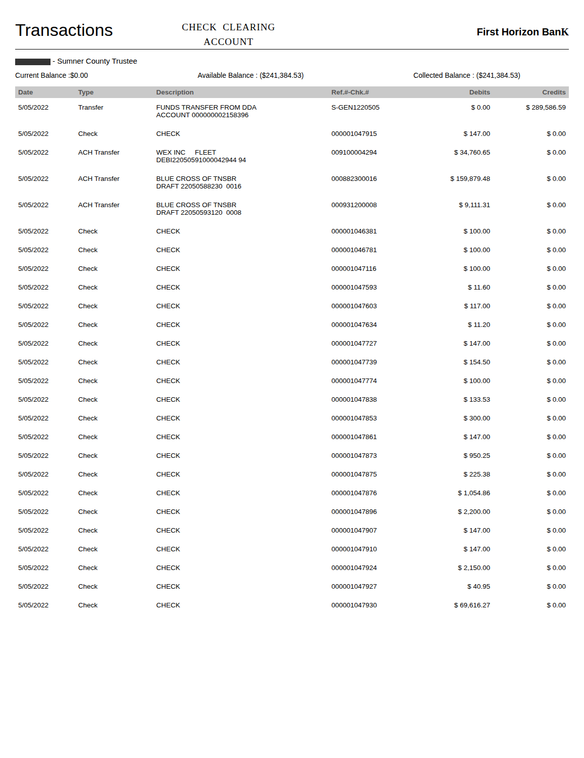Transactions
CHECK CLEARING
ACCOUNT
First Horizon BanK
- Sumner County Trustee
Current Balance :$0.00
Available Balance : ($241,384.53)
Collected Balance : ($241,384.53)
| Date | Type | Description | Ref.#-Chk.# | Debits | Credits |
| --- | --- | --- | --- | --- | --- |
| 5/05/2022 | Transfer | FUNDS TRANSFER FROM DDA ACCOUNT 000000002158396 | S-GEN1220505 | $ 0.00 | $ 289,586.59 |
| 5/05/2022 | Check | CHECK | 000001047915 | $ 147.00 | $ 0.00 |
| 5/05/2022 | ACH Transfer | WEX INC FLEET DEBI22050591000042944 94 | 009100004294 | $ 34,760.65 | $ 0.00 |
| 5/05/2022 | ACH Transfer | BLUE CROSS OF TNSBR DRAFT 22050588230 0016 | 000882300016 | $ 159,879.48 | $ 0.00 |
| 5/05/2022 | ACH Transfer | BLUE CROSS OF TNSBR DRAFT 22050593120 0008 | 000931200008 | $ 9,111.31 | $ 0.00 |
| 5/05/2022 | Check | CHECK | 000001046381 | $ 100.00 | $ 0.00 |
| 5/05/2022 | Check | CHECK | 000001046781 | $ 100.00 | $ 0.00 |
| 5/05/2022 | Check | CHECK | 000001047116 | $ 100.00 | $ 0.00 |
| 5/05/2022 | Check | CHECK | 000001047593 | $ 11.60 | $ 0.00 |
| 5/05/2022 | Check | CHECK | 000001047603 | $ 117.00 | $ 0.00 |
| 5/05/2022 | Check | CHECK | 000001047634 | $ 11.20 | $ 0.00 |
| 5/05/2022 | Check | CHECK | 000001047727 | $ 147.00 | $ 0.00 |
| 5/05/2022 | Check | CHECK | 000001047739 | $ 154.50 | $ 0.00 |
| 5/05/2022 | Check | CHECK | 000001047774 | $ 100.00 | $ 0.00 |
| 5/05/2022 | Check | CHECK | 000001047838 | $ 133.53 | $ 0.00 |
| 5/05/2022 | Check | CHECK | 000001047853 | $ 300.00 | $ 0.00 |
| 5/05/2022 | Check | CHECK | 000001047861 | $ 147.00 | $ 0.00 |
| 5/05/2022 | Check | CHECK | 000001047873 | $ 950.25 | $ 0.00 |
| 5/05/2022 | Check | CHECK | 000001047875 | $ 225.38 | $ 0.00 |
| 5/05/2022 | Check | CHECK | 000001047876 | $ 1,054.86 | $ 0.00 |
| 5/05/2022 | Check | CHECK | 000001047896 | $ 2,200.00 | $ 0.00 |
| 5/05/2022 | Check | CHECK | 000001047907 | $ 147.00 | $ 0.00 |
| 5/05/2022 | Check | CHECK | 000001047910 | $ 147.00 | $ 0.00 |
| 5/05/2022 | Check | CHECK | 000001047924 | $ 2,150.00 | $ 0.00 |
| 5/05/2022 | Check | CHECK | 000001047927 | $ 40.95 | $ 0.00 |
| 5/05/2022 | Check | CHECK | 000001047930 | $ 69,616.27 | $ 0.00 |